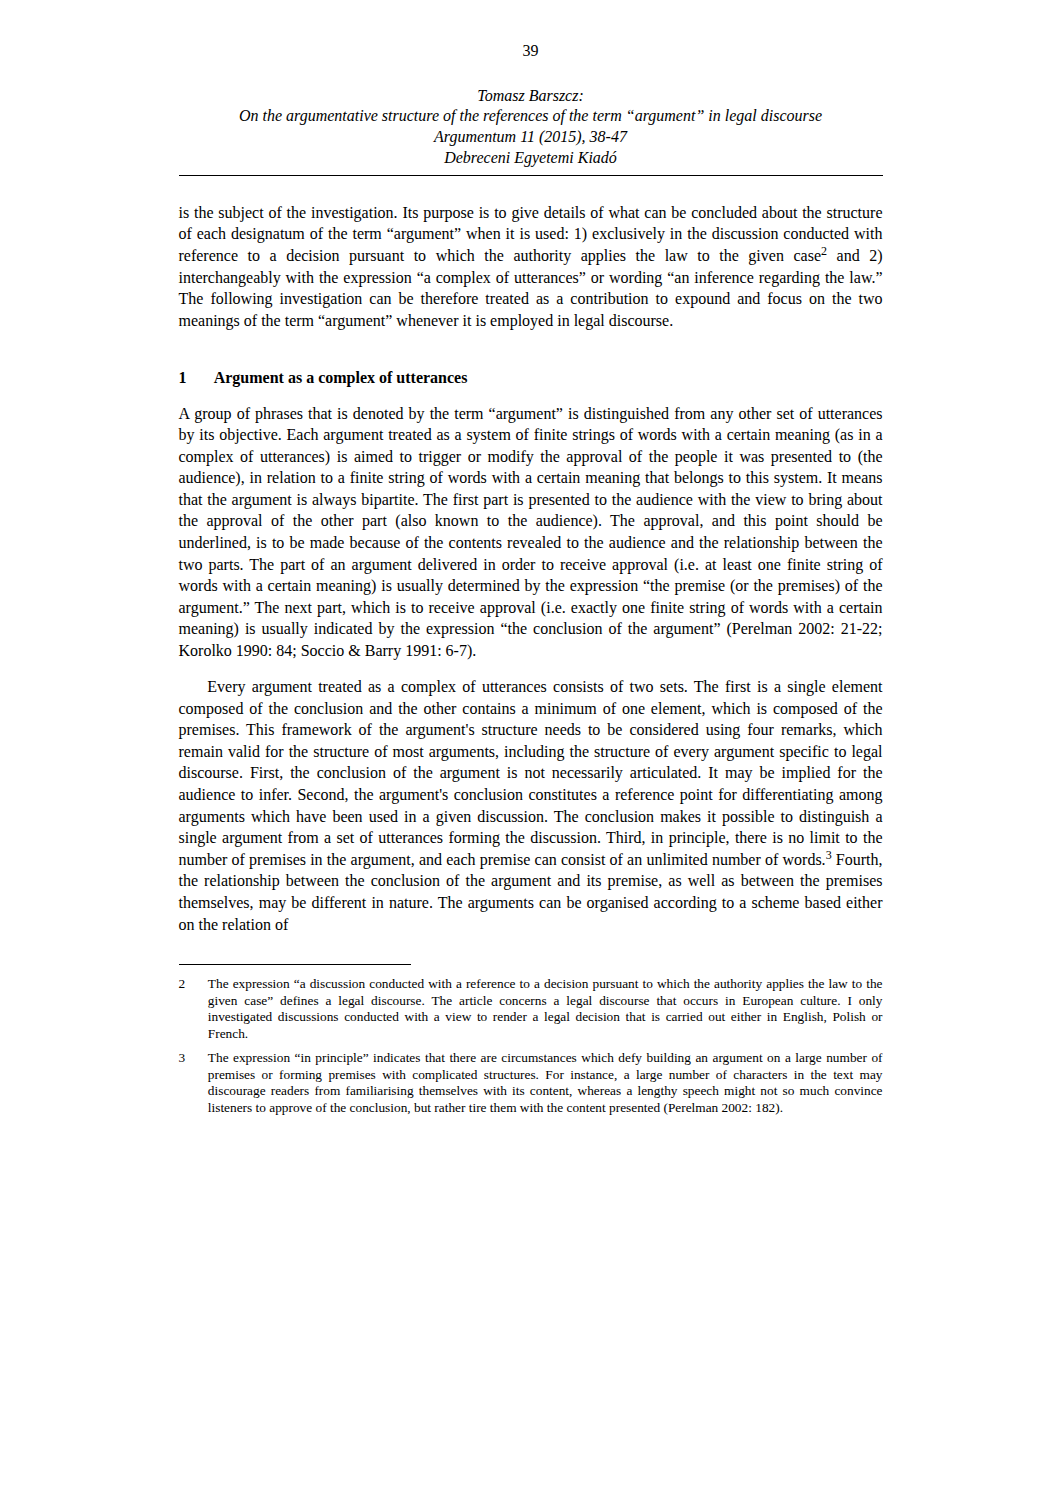39
Tomasz Barszcz:
On the argumentative structure of the references of the term “argument” in legal discourse
Argumentum 11 (2015), 38-47
Debreceni Egyetemi Kiadó
is the subject of the investigation. Its purpose is to give details of what can be concluded about the structure of each designatum of the term “argument” when it is used: 1) exclusively in the discussion conducted with reference to a decision pursuant to which the authority applies the law to the given case2 and 2) interchangeably with the expression “a complex of utterances” or wording “an inference regarding the law.” The following investigation can be therefore treated as a contribution to expound and focus on the two meanings of the term “argument” whenever it is employed in legal discourse.
1 Argument as a complex of utterances
A group of phrases that is denoted by the term “argument” is distinguished from any other set of utterances by its objective. Each argument treated as a system of finite strings of words with a certain meaning (as in a complex of utterances) is aimed to trigger or modify the approval of the people it was presented to (the audience), in relation to a finite string of words with a certain meaning that belongs to this system. It means that the argument is always bipartite. The first part is presented to the audience with the view to bring about the approval of the other part (also known to the audience). The approval, and this point should be underlined, is to be made because of the contents revealed to the audience and the relationship between the two parts. The part of an argument delivered in order to receive approval (i.e. at least one finite string of words with a certain meaning) is usually determined by the expression “the premise (or the premises) of the argument.” The next part, which is to receive approval (i.e. exactly one finite string of words with a certain meaning) is usually indicated by the expression “the conclusion of the argument” (Perelman 2002: 21-22; Korolko 1990: 84; Soccio & Barry 1991: 6-7).
Every argument treated as a complex of utterances consists of two sets. The first is a single element composed of the conclusion and the other contains a minimum of one element, which is composed of the premises. This framework of the argument's structure needs to be considered using four remarks, which remain valid for the structure of most arguments, including the structure of every argument specific to legal discourse. First, the conclusion of the argument is not necessarily articulated. It may be implied for the audience to infer. Second, the argument's conclusion constitutes a reference point for differentiating among arguments which have been used in a given discussion. The conclusion makes it possible to distinguish a single argument from a set of utterances forming the discussion. Third, in principle, there is no limit to the number of premises in the argument, and each premise can consist of an unlimited number of words.3 Fourth, the relationship between the conclusion of the argument and its premise, as well as between the premises themselves, may be different in nature. The arguments can be organised according to a scheme based either on the relation of
2 The expression “a discussion conducted with a reference to a decision pursuant to which the authority applies the law to the given case” defines a legal discourse. The article concerns a legal discourse that occurs in European culture. I only investigated discussions conducted with a view to render a legal decision that is carried out either in English, Polish or French.
3 The expression “in principle” indicates that there are circumstances which defy building an argument on a large number of premises or forming premises with complicated structures. For instance, a large number of characters in the text may discourage readers from familiarising themselves with its content, whereas a lengthy speech might not so much convince listeners to approve of the conclusion, but rather tire them with the content presented (Perelman 2002: 182).